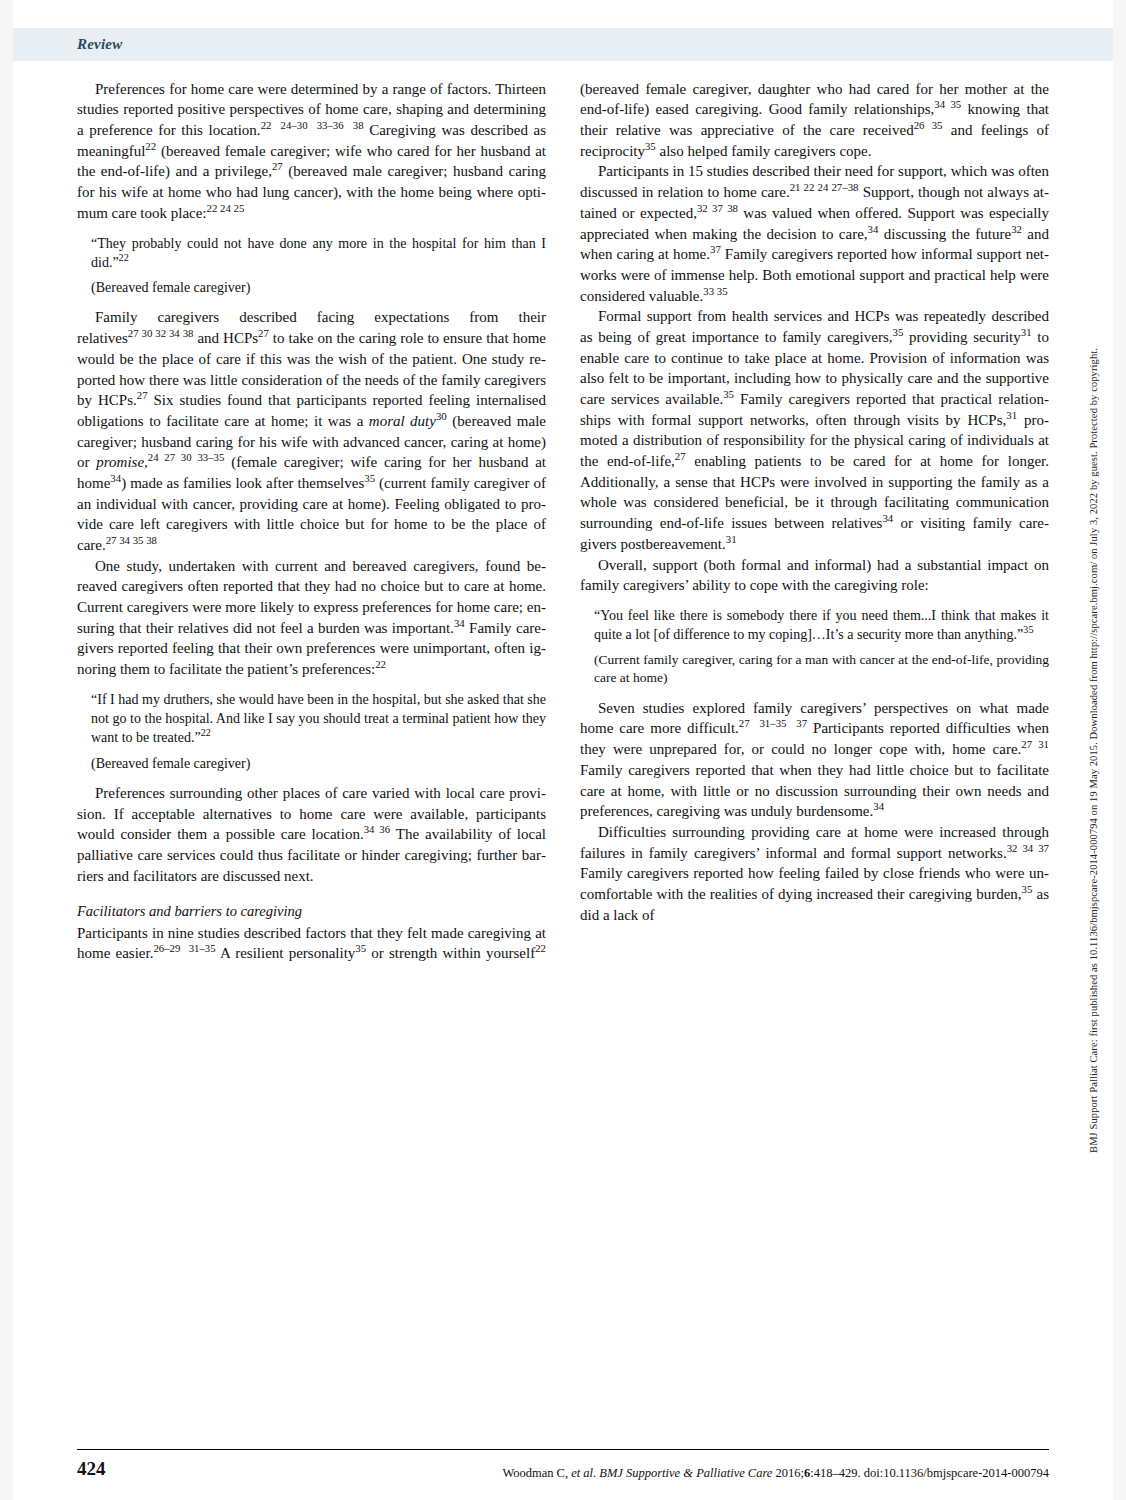Review
BMJ Support Palliat Care: first published as 10.1136/bmjspcare-2014-000794 on 19 May 2015. Downloaded from http://spcare.bmj.com/ on July 3, 2022 by guest. Protected by copyright.
Preferences for home care were determined by a range of factors. Thirteen studies reported positive perspectives of home care, shaping and determining a preference for this location.22 24–30 33–36 38 Caregiving was described as meaningful22 (bereaved female caregiver; wife who cared for her husband at the end-of-life) and a privilege,27 (bereaved male caregiver; husband caring for his wife at home who had lung cancer), with the home being where optimum care took place:22 24 25
“They probably could not have done any more in the hospital for him than I did.”22
(Bereaved female caregiver)
Family caregivers described facing expectations from their relatives27 30 32 34 38 and HCPs27 to take on the caring role to ensure that home would be the place of care if this was the wish of the patient. One study reported how there was little consideration of the needs of the family caregivers by HCPs.27 Six studies found that participants reported feeling internalised obligations to facilitate care at home; it was a moral duty30 (bereaved male caregiver; husband caring for his wife with advanced cancer, caring at home) or promise,24 27 30 33–35 (female caregiver; wife caring for her husband at home34) made as families look after themselves35 (current family caregiver of an individual with cancer, providing care at home). Feeling obligated to provide care left caregivers with little choice but for home to be the place of care.27 34 35 38
One study, undertaken with current and bereaved caregivers, found bereaved caregivers often reported that they had no choice but to care at home. Current caregivers were more likely to express preferences for home care; ensuring that their relatives did not feel a burden was important.34 Family caregivers reported feeling that their own preferences were unimportant, often ignoring them to facilitate the patient’s preferences:22
“If I had my druthers, she would have been in the hospital, but she asked that she not go to the hospital. And like I say you should treat a terminal patient how they want to be treated.”22
(Bereaved female caregiver)
Preferences surrounding other places of care varied with local care provision. If acceptable alternatives to home care were available, participants would consider them a possible care location.34 36 The availability of local palliative care services could thus facilitate or hinder caregiving; further barriers and facilitators are discussed next.
Facilitators and barriers to caregiving
Participants in nine studies described factors that they felt made caregiving at home easier.26–29 31–35 A resilient personality35 or strength within yourself22 (bereaved female caregiver, daughter who had cared for her mother at the end-of-life) eased caregiving. Good family relationships,34 35 knowing that their relative was appreciative of the care received26 35 and feelings of reciprocity35 also helped family caregivers cope.
Participants in 15 studies described their need for support, which was often discussed in relation to home care.21 22 24 27–38 Support, though not always attained or expected,32 37 38 was valued when offered. Support was especially appreciated when making the decision to care,34 discussing the future32 and when caring at home.37 Family caregivers reported how informal support networks were of immense help. Both emotional support and practical help were considered valuable.33 35
Formal support from health services and HCPs was repeatedly described as being of great importance to family caregivers,35 providing security31 to enable care to continue to take place at home. Provision of information was also felt to be important, including how to physically care and the supportive care services available.35 Family caregivers reported that practical relationships with formal support networks, often through visits by HCPs,31 promoted a distribution of responsibility for the physical caring of individuals at the end-of-life,27 enabling patients to be cared for at home for longer. Additionally, a sense that HCPs were involved in supporting the family as a whole was considered beneficial, be it through facilitating communication surrounding end-of-life issues between relatives34 or visiting family caregivers postbereavement.31
Overall, support (both formal and informal) had a substantial impact on family caregivers’ ability to cope with the caregiving role:
“You feel like there is somebody there if you need them...I think that makes it quite a lot [of difference to my coping]…It’s a security more than anything.”35
(Current family caregiver, caring for a man with cancer at the end-of-life, providing care at home)
Seven studies explored family caregivers’ perspectives on what made home care more difficult.27 31–35 37 Participants reported difficulties when they were unprepared for, or could no longer cope with, home care.27 31 Family caregivers reported that when they had little choice but to facilitate care at home, with little or no discussion surrounding their own needs and preferences, caregiving was unduly burdensome.34
Difficulties surrounding providing care at home were increased through failures in family caregivers’ informal and formal support networks.32 34 37 Family caregivers reported how feeling failed by close friends who were uncomfortable with the realities of dying increased their caregiving burden,35 as did a lack of
424
Woodman C, et al. BMJ Supportive & Palliative Care 2016;6:418–429. doi:10.1136/bmjspcare-2014-000794